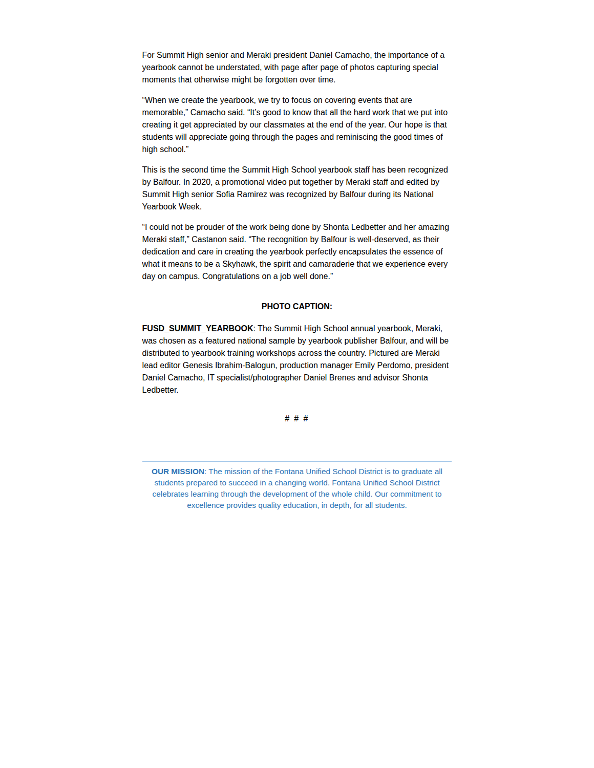For Summit High senior and Meraki president Daniel Camacho, the importance of a yearbook cannot be understated, with page after page of photos capturing special moments that otherwise might be forgotten over time.
“When we create the yearbook, we try to focus on covering events that are memorable,” Camacho said. “It’s good to know that all the hard work that we put into creating it get appreciated by our classmates at the end of the year. Our hope is that students will appreciate going through the pages and reminiscing the good times of high school.”
This is the second time the Summit High School yearbook staff has been recognized by Balfour. In 2020, a promotional video put together by Meraki staff and edited by Summit High senior Sofia Ramirez was recognized by Balfour during its National Yearbook Week.
“I could not be prouder of the work being done by Shonta Ledbetter and her amazing Meraki staff,” Castanon said. “The recognition by Balfour is well-deserved, as their dedication and care in creating the yearbook perfectly encapsulates the essence of what it means to be a Skyhawk, the spirit and camaraderie that we experience every day on campus. Congratulations on a job well done.”
PHOTO CAPTION:
FUSD_SUMMIT_YEARBOOK: The Summit High School annual yearbook, Meraki, was chosen as a featured national sample by yearbook publisher Balfour, and will be distributed to yearbook training workshops across the country. Pictured are Meraki lead editor Genesis Ibrahim-Balogun, production manager Emily Perdomo, president Daniel Camacho, IT specialist/photographer Daniel Brenes and advisor Shonta Ledbetter.
# # #
OUR MISSION: The mission of the Fontana Unified School District is to graduate all students prepared to succeed in a changing world. Fontana Unified School District celebrates learning through the development of the whole child. Our commitment to excellence provides quality education, in depth, for all students.